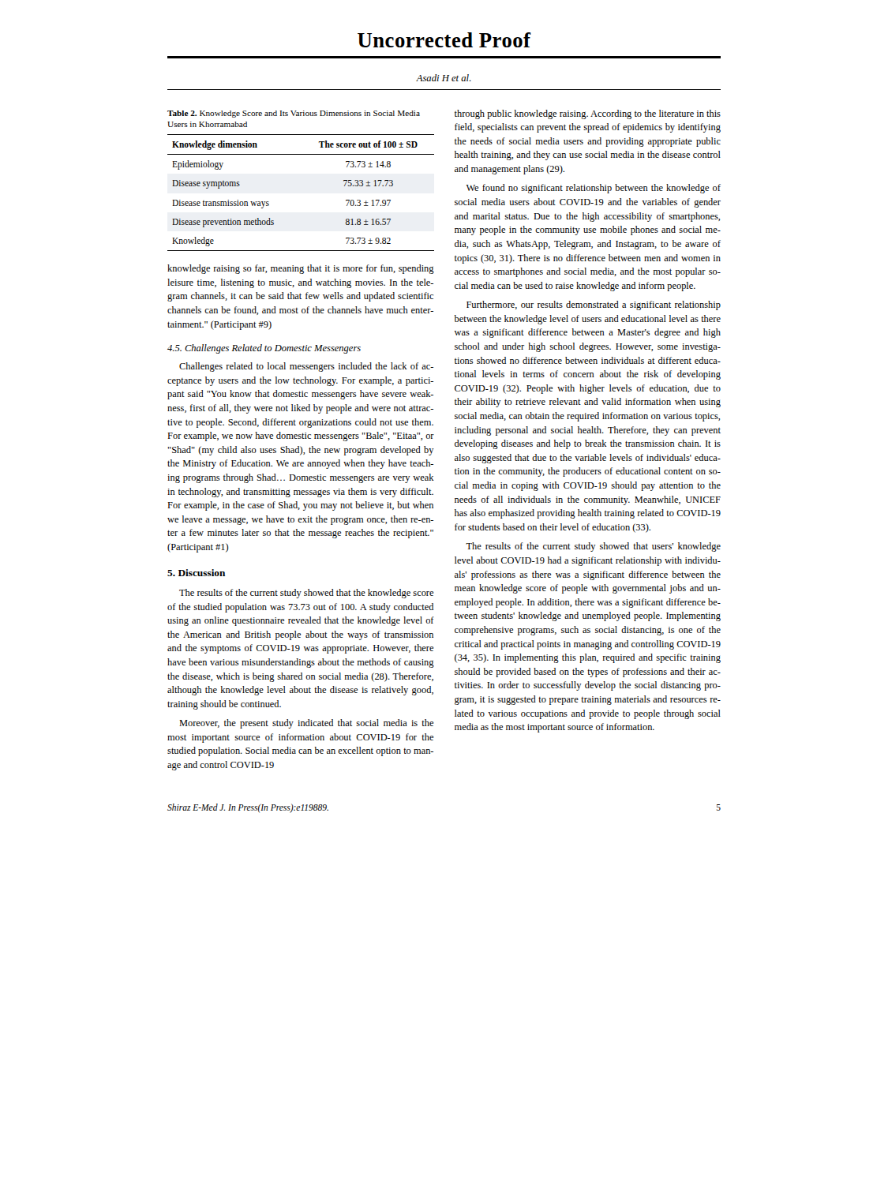Uncorrected Proof
Asadi H et al.
Table 2. Knowledge Score and Its Various Dimensions in Social Media Users in Khorramabad
| Knowledge dimension | The score out of 100 ± SD |
| --- | --- |
| Epidemiology | 73.73 ± 14.8 |
| Disease symptoms | 75.33 ± 17.73 |
| Disease transmission ways | 70.3 ± 17.97 |
| Disease prevention methods | 81.8 ± 16.57 |
| Knowledge | 73.73 ± 9.82 |
knowledge raising so far, meaning that it is more for fun, spending leisure time, listening to music, and watching movies. In the telegram channels, it can be said that few wells and updated scientific channels can be found, and most of the channels have much entertainment." (Participant #9)
4.5. Challenges Related to Domestic Messengers
Challenges related to local messengers included the lack of acceptance by users and the low technology. For example, a participant said "You know that domestic messengers have severe weakness, first of all, they were not liked by people and were not attractive to people. Second, different organizations could not use them. For example, we now have domestic messengers "Bale", "Eitaa", or "Shad" (my child also uses Shad), the new program developed by the Ministry of Education. We are annoyed when they have teaching programs through Shad… Domestic messengers are very weak in technology, and transmitting messages via them is very difficult. For example, in the case of Shad, you may not believe it, but when we leave a message, we have to exit the program once, then re-enter a few minutes later so that the message reaches the recipient." (Participant #1)
5. Discussion
The results of the current study showed that the knowledge score of the studied population was 73.73 out of 100. A study conducted using an online questionnaire revealed that the knowledge level of the American and British people about the ways of transmission and the symptoms of COVID-19 was appropriate. However, there have been various misunderstandings about the methods of causing the disease, which is being shared on social media (28). Therefore, although the knowledge level about the disease is relatively good, training should be continued.
Moreover, the present study indicated that social media is the most important source of information about COVID-19 for the studied population. Social media can be an excellent option to manage and control COVID-19
through public knowledge raising. According to the literature in this field, specialists can prevent the spread of epidemics by identifying the needs of social media users and providing appropriate public health training, and they can use social media in the disease control and management plans (29).
We found no significant relationship between the knowledge of social media users about COVID-19 and the variables of gender and marital status. Due to the high accessibility of smartphones, many people in the community use mobile phones and social media, such as WhatsApp, Telegram, and Instagram, to be aware of topics (30, 31). There is no difference between men and women in access to smartphones and social media, and the most popular social media can be used to raise knowledge and inform people.
Furthermore, our results demonstrated a significant relationship between the knowledge level of users and educational level as there was a significant difference between a Master's degree and high school and under high school degrees. However, some investigations showed no difference between individuals at different educational levels in terms of concern about the risk of developing COVID-19 (32). People with higher levels of education, due to their ability to retrieve relevant and valid information when using social media, can obtain the required information on various topics, including personal and social health. Therefore, they can prevent developing diseases and help to break the transmission chain. It is also suggested that due to the variable levels of individuals' education in the community, the producers of educational content on social media in coping with COVID-19 should pay attention to the needs of all individuals in the community. Meanwhile, UNICEF has also emphasized providing health training related to COVID-19 for students based on their level of education (33).
The results of the current study showed that users' knowledge level about COVID-19 had a significant relationship with individuals' professions as there was a significant difference between the mean knowledge score of people with governmental jobs and unemployed people. In addition, there was a significant difference between students' knowledge and unemployed people. Implementing comprehensive programs, such as social distancing, is one of the critical and practical points in managing and controlling COVID-19 (34, 35). In implementing this plan, required and specific training should be provided based on the types of professions and their activities. In order to successfully develop the social distancing program, it is suggested to prepare training materials and resources related to various occupations and provide to people through social media as the most important source of information.
Shiraz E-Med J. In Press(In Press):e119889.
5